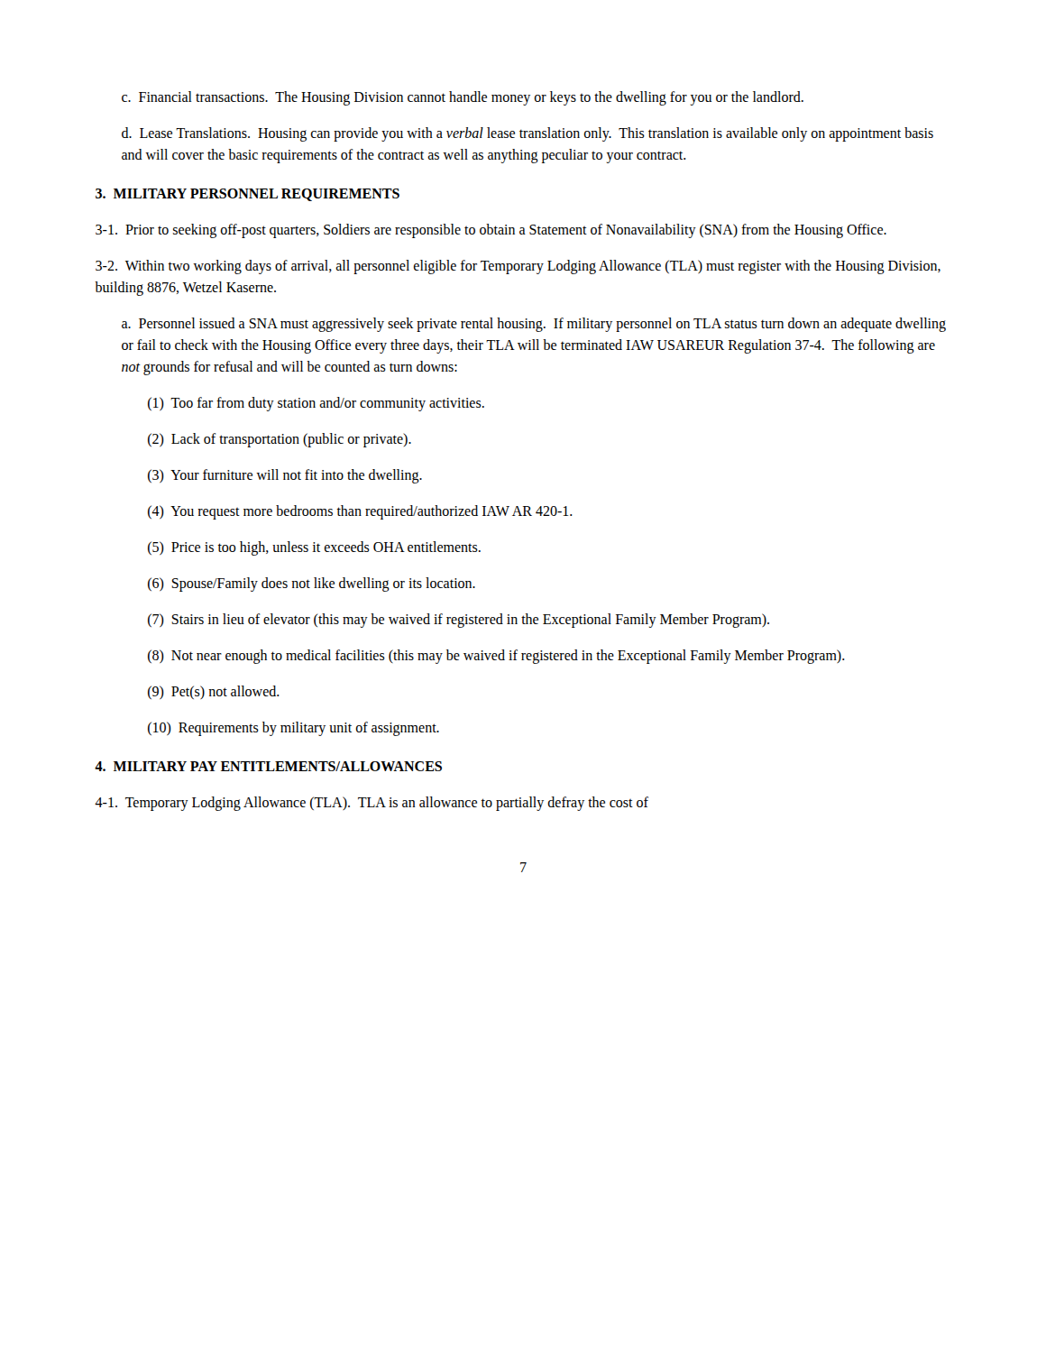c. Financial transactions. The Housing Division cannot handle money or keys to the dwelling for you or the landlord.
d. Lease Translations. Housing can provide you with a verbal lease translation only. This translation is available only on appointment basis and will cover the basic requirements of the contract as well as anything peculiar to your contract.
3. MILITARY PERSONNEL REQUIREMENTS
3-1. Prior to seeking off-post quarters, Soldiers are responsible to obtain a Statement of Nonavailability (SNA) from the Housing Office.
3-2. Within two working days of arrival, all personnel eligible for Temporary Lodging Allowance (TLA) must register with the Housing Division, building 8876, Wetzel Kaserne.
a. Personnel issued a SNA must aggressively seek private rental housing. If military personnel on TLA status turn down an adequate dwelling or fail to check with the Housing Office every three days, their TLA will be terminated IAW USAREUR Regulation 37-4. The following are not grounds for refusal and will be counted as turn downs:
(1) Too far from duty station and/or community activities.
(2) Lack of transportation (public or private).
(3) Your furniture will not fit into the dwelling.
(4) You request more bedrooms than required/authorized IAW AR 420-1.
(5) Price is too high, unless it exceeds OHA entitlements.
(6) Spouse/Family does not like dwelling or its location.
(7) Stairs in lieu of elevator (this may be waived if registered in the Exceptional Family Member Program).
(8) Not near enough to medical facilities (this may be waived if registered in the Exceptional Family Member Program).
(9) Pet(s) not allowed.
(10) Requirements by military unit of assignment.
4. MILITARY PAY ENTITLEMENTS/ALLOWANCES
4-1. Temporary Lodging Allowance (TLA). TLA is an allowance to partially defray the cost of
7